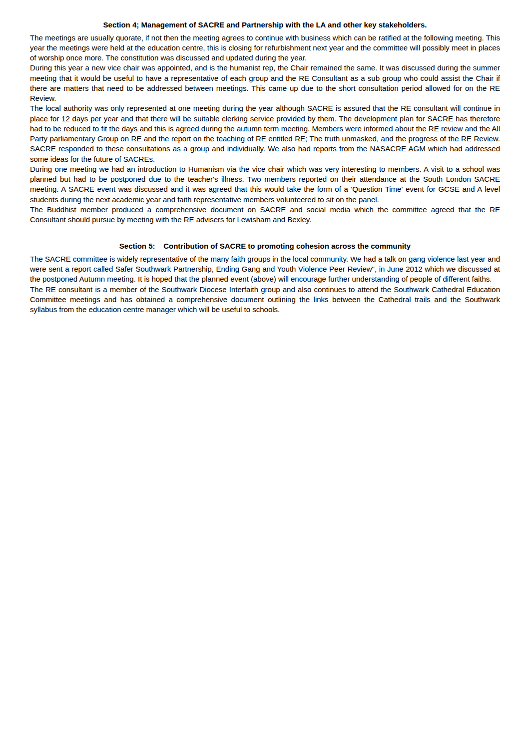Section 4; Management of SACRE and Partnership with the LA and other key stakeholders.
The meetings are usually quorate, if not then the meeting agrees to continue with business which can be ratified at the following meeting. This year the meetings were held at the education centre, this is closing for refurbishment next year and the committee will possibly meet in places of worship once more. The constitution was discussed and updated during the year.
During this year a new vice chair was appointed, and is the humanist rep, the Chair remained the same. It was discussed during the summer meeting that it would be useful to have a representative of each group and the RE Consultant as a sub group who could assist the Chair if there are matters that need to be addressed between meetings. This came up due to the short consultation period allowed for on the RE Review.
The local authority was only represented at one meeting during the year although SACRE is assured that the RE consultant will continue in place for 12 days per year and that there will be suitable clerking service provided by them. The development plan for SACRE has therefore had to be reduced to fit the days and this is agreed during the autumn term meeting. Members were informed about the RE review and the All Party parliamentary Group on RE and the report on the teaching of RE entitled RE; The truth unmasked, and the progress of the RE Review. SACRE responded to these consultations as a group and individually. We also had reports from the NASACRE AGM which had addressed some ideas for the future of SACREs.
During one meeting we had an introduction to Humanism via the vice chair which was very interesting to members. A visit to a school was planned but had to be postponed due to the teacher's illness. Two members reported on their attendance at the South London SACRE meeting. A SACRE event was discussed and it was agreed that this would take the form of a 'Question Time' event for GCSE and A level students during the next academic year and faith representative members volunteered to sit on the panel.
The Buddhist member produced a comprehensive document on SACRE and social media which the committee agreed that the RE Consultant should pursue by meeting with the RE advisers for Lewisham and Bexley.
Section 5: Contribution of SACRE to promoting cohesion across the community
The SACRE committee is widely representative of the many faith groups in the local community. We had a talk on gang violence last year and were sent a report called Safer Southwark Partnership, Ending Gang and Youth Violence Peer Review", in June 2012 which we discussed at the postponed Autumn meeting. It is hoped that the planned event (above) will encourage further understanding of people of different faiths.
The RE consultant is a member of the Southwark Diocese Interfaith group and also continues to attend the Southwark Cathedral Education Committee meetings and has obtained a comprehensive document outlining the links between the Cathedral trails and the Southwark syllabus from the education centre manager which will be useful to schools.